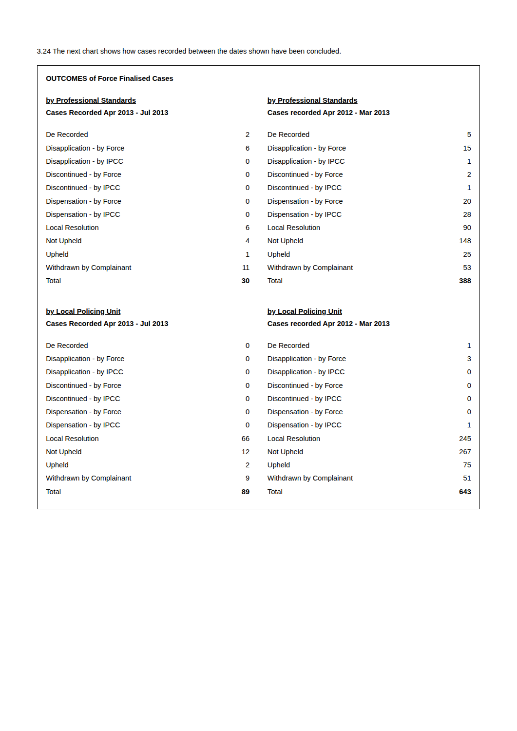3.24 The next chart shows how cases recorded between the dates shown have been concluded.
OUTCOMES of Force Finalised Cases
by Professional Standards
Cases Recorded Apr 2013 - Jul 2013
| De Recorded | 2 |
| Disapplication - by Force | 6 |
| Disapplication - by IPCC | 0 |
| Discontinued - by Force | 0 |
| Discontinued - by IPCC | 0 |
| Dispensation - by Force | 0 |
| Dispensation - by IPCC | 0 |
| Local Resolution | 6 |
| Not Upheld | 4 |
| Upheld | 1 |
| Withdrawn by Complainant | 11 |
| Total | 30 |
by Professional Standards
Cases recorded Apr 2012 - Mar 2013
| De Recorded | 5 |
| Disapplication - by Force | 15 |
| Disapplication - by IPCC | 1 |
| Discontinued - by Force | 2 |
| Discontinued - by IPCC | 1 |
| Dispensation - by Force | 20 |
| Dispensation - by IPCC | 28 |
| Local Resolution | 90 |
| Not Upheld | 148 |
| Upheld | 25 |
| Withdrawn by Complainant | 53 |
| Total | 388 |
by Local Policing Unit
Cases Recorded Apr 2013 - Jul 2013
| De Recorded | 0 |
| Disapplication - by Force | 0 |
| Disapplication - by IPCC | 0 |
| Discontinued - by Force | 0 |
| Discontinued - by IPCC | 0 |
| Dispensation - by Force | 0 |
| Dispensation - by IPCC | 0 |
| Local Resolution | 66 |
| Not Upheld | 12 |
| Upheld | 2 |
| Withdrawn by Complainant | 9 |
| Total | 89 |
by Local Policing Unit
Cases recorded Apr 2012 - Mar 2013
| De Recorded | 1 |
| Disapplication - by Force | 3 |
| Disapplication - by IPCC | 0 |
| Discontinued - by Force | 0 |
| Discontinued - by IPCC | 0 |
| Dispensation - by Force | 0 |
| Dispensation - by IPCC | 1 |
| Local Resolution | 245 |
| Not Upheld | 267 |
| Upheld | 75 |
| Withdrawn by Complainant | 51 |
| Total | 643 |